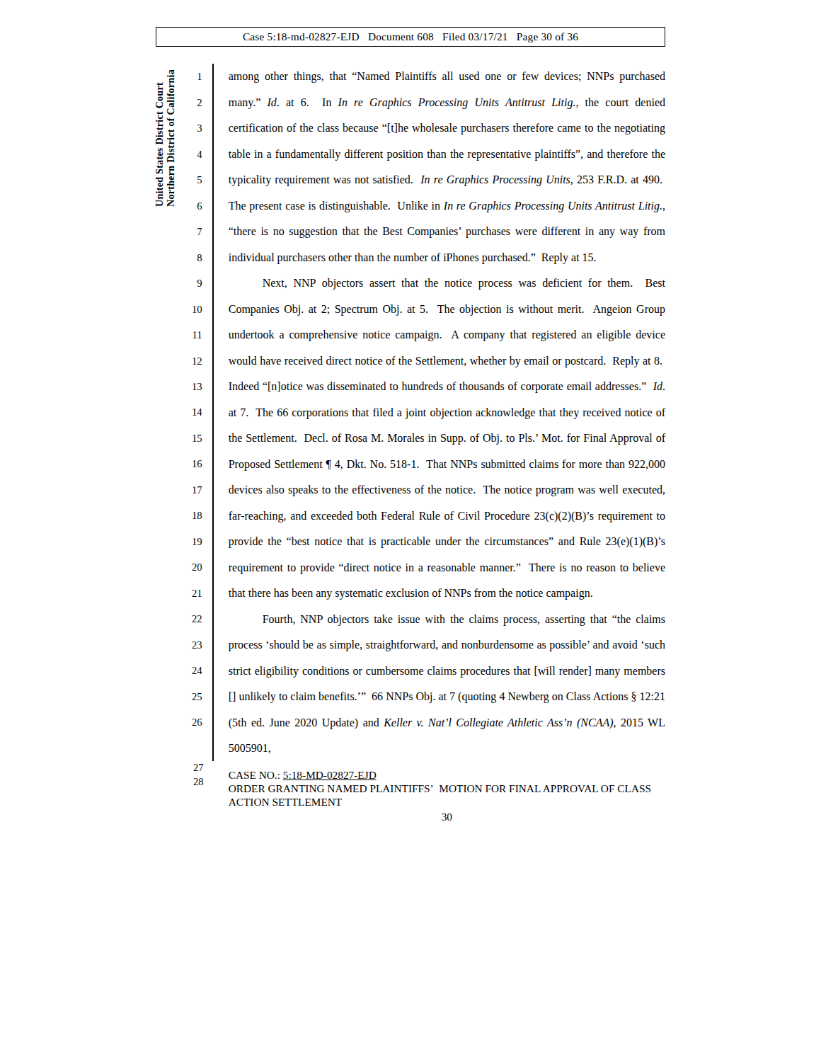Case 5:18-md-02827-EJD Document 608 Filed 03/17/21 Page 30 of 36
1 2 3 4 5 6 7 8 9 10 11 12 13 14 15 16 17 18 19 20 21 22 23 24 25 26
United States District Court
Northern District of California
among other things, that “Named Plaintiffs all used one or few devices; NNPs purchased many.” Id. at 6. In In re Graphics Processing Units Antitrust Litig., the court denied certification of the class because “[t]he wholesale purchasers therefore came to the negotiating table in a fundamentally different position than the representative plaintiffs”, and therefore the typicality requirement was not satisfied. In re Graphics Processing Units, 253 F.R.D. at 490. The present case is distinguishable. Unlike in In re Graphics Processing Units Antitrust Litig., “there is no suggestion that the Best Companies’ purchases were different in any way from individual purchasers other than the number of iPhones purchased.” Reply at 15.
Next, NNP objectors assert that the notice process was deficient for them. Best Companies Obj. at 2; Spectrum Obj. at 5. The objection is without merit. Angeion Group undertook a comprehensive notice campaign. A company that registered an eligible device would have received direct notice of the Settlement, whether by email or postcard. Reply at 8. Indeed “[n]otice was disseminated to hundreds of thousands of corporate email addresses.” Id. at 7. The 66 corporations that filed a joint objection acknowledge that they received notice of the Settlement. Decl. of Rosa M. Morales in Supp. of Obj. to Pls.’ Mot. for Final Approval of Proposed Settlement ¶ 4, Dkt. No. 518-1. That NNPs submitted claims for more than 922,000 devices also speaks to the effectiveness of the notice. The notice program was well executed, far-reaching, and exceeded both Federal Rule of Civil Procedure 23(c)(2)(B)’s requirement to provide the “best notice that is practicable under the circumstances” and Rule 23(e)(1)(B)’s requirement to provide “direct notice in a reasonable manner.” There is no reason to believe that there has been any systematic exclusion of NNPs from the notice campaign.
Fourth, NNP objectors take issue with the claims process, asserting that “the claims process ‘should be as simple, straightforward, and nonburdensome as possible’ and avoid ‘such strict eligibility conditions or cumbersome claims procedures that [will render] many members [] unlikely to claim benefits.’” 66 NNPs Obj. at 7 (quoting 4 Newberg on Class Actions § 12:21 (5th ed. June 2020 Update) and Keller v. Nat’l Collegiate Athletic Ass’n (NCAA), 2015 WL 5005901,
27
28
CASE NO.: 5:18-MD-02827-EJD
ORDER GRANTING NAMED PLAINTIFFS’ MOTION FOR FINAL APPROVAL OF CLASS ACTION SETTLEMENT
30